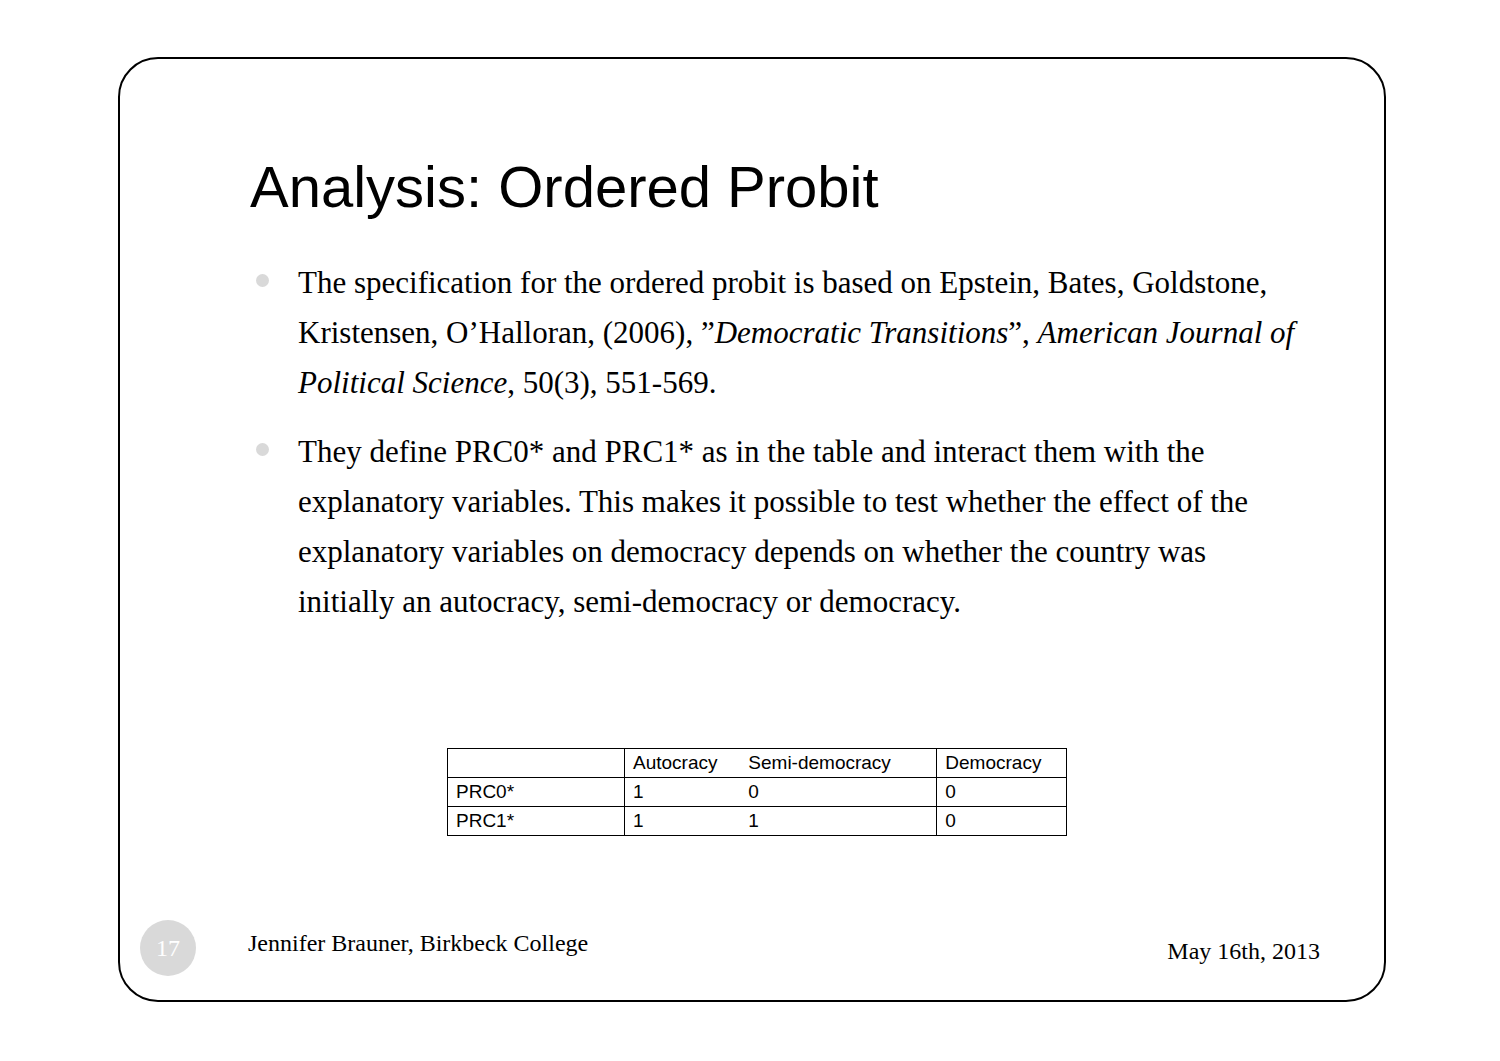Analysis: Ordered Probit
The specification for the ordered probit is based on Epstein, Bates, Goldstone, Kristensen, O’Halloran, (2006), ”Democratic Transitions”, American Journal of Political Science, 50(3), 551-569.
They define PRC0* and PRC1* as in the table and interact them with the explanatory variables. This makes it possible to test whether the effect of the explanatory variables on democracy depends on whether the country was initially an autocracy, semi-democracy or democracy.
| | Autocracy | Semi-democracy | Democracy |
| --- | --- | --- | --- |
| PRC0* | 1 | 0 | 0 |
| PRC1* | 1 | 1 | 0 |
17
Jennifer Brauner, Birkbeck College
May 16th, 2013